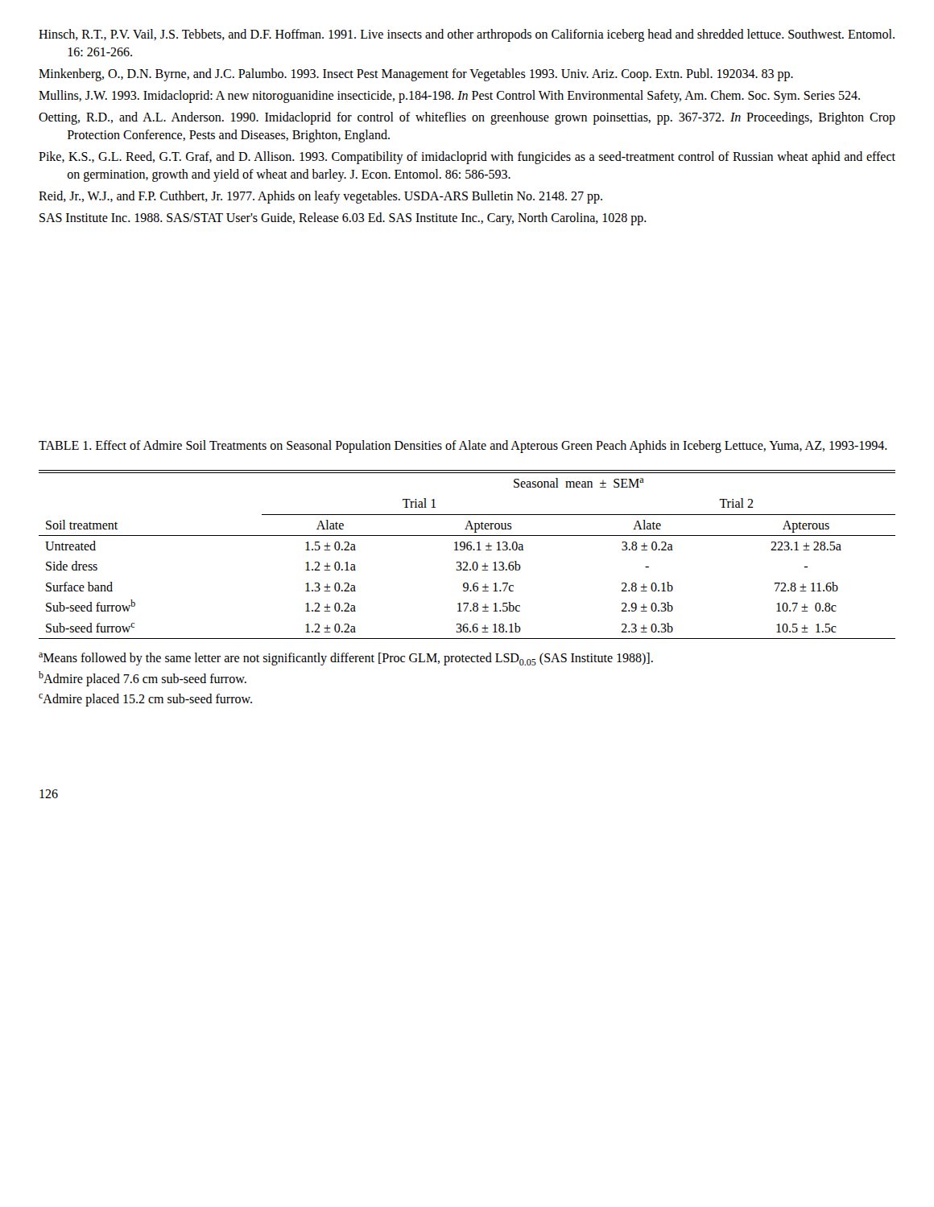Hinsch, R.T., P.V. Vail, J.S. Tebbets, and D.F. Hoffman. 1991. Live insects and other arthropods on California iceberg head and shredded lettuce. Southwest. Entomol. 16: 261-266.
Minkenberg, O., D.N. Byrne, and J.C. Palumbo. 1993. Insect Pest Management for Vegetables 1993. Univ. Ariz. Coop. Extn. Publ. 192034. 83 pp.
Mullins, J.W. 1993. Imidacloprid: A new nitoroguanidine insecticide, p.184-198. In Pest Control With Environmental Safety, Am. Chem. Soc. Sym. Series 524.
Oetting, R.D., and A.L. Anderson. 1990. Imidacloprid for control of whiteflies on greenhouse grown poinsettias, pp. 367-372. In Proceedings, Brighton Crop Protection Conference, Pests and Diseases, Brighton, England.
Pike, K.S., G.L. Reed, G.T. Graf, and D. Allison. 1993. Compatibility of imidacloprid with fungicides as a seed-treatment control of Russian wheat aphid and effect on germination, growth and yield of wheat and barley. J. Econ. Entomol. 86: 586-593.
Reid, Jr., W.J., and F.P. Cuthbert, Jr. 1977. Aphids on leafy vegetables. USDA-ARS Bulletin No. 2148. 27 pp.
SAS Institute Inc. 1988. SAS/STAT User's Guide, Release 6.03 Ed. SAS Institute Inc., Cary, North Carolina, 1028 pp.
TABLE 1. Effect of Admire Soil Treatments on Seasonal Population Densities of Alate and Apterous Green Peach Aphids in Iceberg Lettuce, Yuma, AZ, 1993-1994.
| | Seasonal mean ± SEM a |
| | Trial 1 | Trial 2 |
| Soil treatment | Alate | Apterous | Alate | Apterous |
| Untreated | 1.5 ± 0.2a | 196.1 ± 13.0a | 3.8 ± 0.2a | 223.1 ± 28.5a |
| Side dress | 1.2 ± 0.1a | 32.0 ± 13.6b | - | - |
| Surface band | 1.3 ± 0.2a | 9.6 ± 1.7c | 2.8 ± 0.1b | 72.8 ± 11.6b |
| Sub-seed furrow b | 1.2 ± 0.2a | 17.8 ± 1.5bc | 2.9 ± 0.3b | 10.7 ± 0.8c |
| Sub-seed furrow c | 1.2 ± 0.2a | 36.6 ± 18.1b | 2.3 ± 0.3b | 10.5 ± 1.5c |
aMeans followed by the same letter are not significantly different [Proc GLM, protected LSD0.05 (SAS Institute 1988)].
bAdmire placed 7.6 cm sub-seed furrow.
cAdmire placed 15.2 cm sub-seed furrow.
126